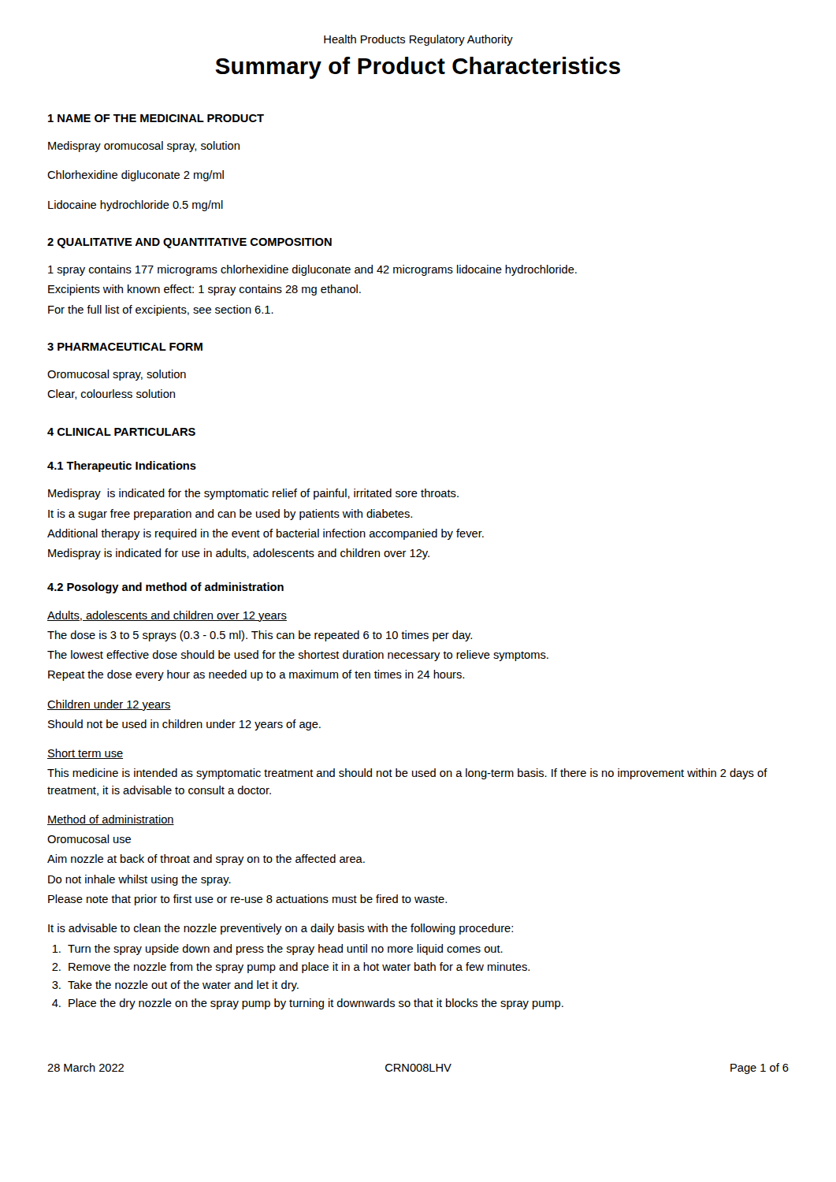Health Products Regulatory Authority
Summary of Product Characteristics
1 NAME OF THE MEDICINAL PRODUCT
Medispray oromucosal spray, solution
Chlorhexidine digluconate 2 mg/ml
Lidocaine hydrochloride 0.5 mg/ml
2 QUALITATIVE AND QUANTITATIVE COMPOSITION
1 spray contains 177 micrograms chlorhexidine digluconate and 42 micrograms lidocaine hydrochloride.
Excipients with known effect: 1 spray contains 28 mg ethanol.
For the full list of excipients, see section 6.1.
3 PHARMACEUTICAL FORM
Oromucosal spray, solution
Clear, colourless solution
4 CLINICAL PARTICULARS
4.1 Therapeutic Indications
Medispray is indicated for the symptomatic relief of painful, irritated sore throats.
It is a sugar free preparation and can be used by patients with diabetes.
Additional therapy is required in the event of bacterial infection accompanied by fever.
Medispray is indicated for use in adults, adolescents and children over 12y.
4.2 Posology and method of administration
Adults, adolescents and children over 12 years
The dose is 3 to 5 sprays (0.3 - 0.5 ml). This can be repeated 6 to 10 times per day.
The lowest effective dose should be used for the shortest duration necessary to relieve symptoms.
Repeat the dose every hour as needed up to a maximum of ten times in 24 hours.
Children under 12 years
Should not be used in children under 12 years of age.
Short term use
This medicine is intended as symptomatic treatment and should not be used on a long-term basis. If there is no improvement within 2 days of treatment, it is advisable to consult a doctor.
Method of administration
Oromucosal use
Aim nozzle at back of throat and spray on to the affected area.
Do not inhale whilst using the spray.
Please note that prior to first use or re-use 8 actuations must be fired to waste.
It is advisable to clean the nozzle preventively on a daily basis with the following procedure:
Turn the spray upside down and press the spray head until no more liquid comes out.
Remove the nozzle from the spray pump and place it in a hot water bath for a few minutes.
Take the nozzle out of the water and let it dry.
Place the dry nozzle on the spray pump by turning it downwards so that it blocks the spray pump.
28 March 2022
CRN008LHV
Page 1 of 6